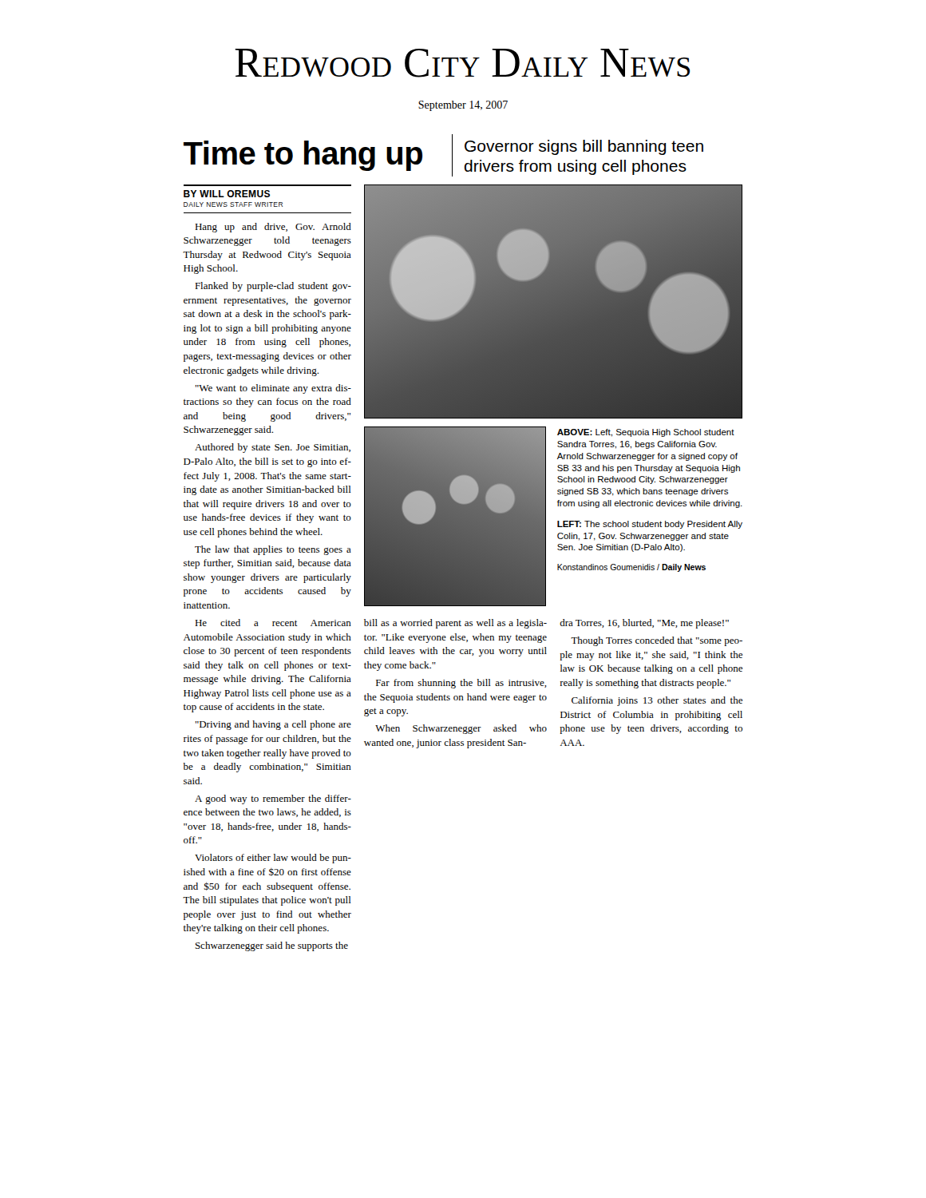REDWOOD CITY DAILY NEWS
September 14, 2007
Time to hang up
Governor signs bill banning teen drivers from using cell phones
BY WILL OREMUS DAILY NEWS STAFF WRITER
Hang up and drive, Gov. Arnold Schwarzenegger told teenagers Thursday at Redwood City's Sequoia High School.
Flanked by purple-clad student government representatives, the governor sat down at a desk in the school's parking lot to sign a bill prohibiting anyone under 18 from using cell phones, pagers, text-messaging devices or other electronic gadgets while driving.
"We want to eliminate any extra distractions so they can focus on the road and being good drivers," Schwarzenegger said.
Authored by state Sen. Joe Simitian, D-Palo Alto, the bill is set to go into effect July 1, 2008. That's the same starting date as another Simitian-backed bill that will require drivers 18 and over to use hands-free devices if they want to use cell phones behind the wheel.
The law that applies to teens goes a step further, Simitian said, because data show younger drivers are particularly prone to accidents caused by inattention.
He cited a recent American Automobile Association study in which close to 30 percent of teen respondents said they talk on cell phones or text-message while driving. The California Highway Patrol lists cell phone use as a top cause of accidents in the state.
"Driving and having a cell phone are rites of passage for our children, but the two taken together really have proved to be a deadly combination," Simitian said.
A good way to remember the difference between the two laws, he added, is "over 18, hands-free, under 18, hands-off."
Violators of either law would be punished with a fine of $20 on first offense and $50 for each subsequent offense. The bill stipulates that police won't pull people over just to find out whether they're talking on their cell phones.
Schwarzenegger said he supports the
ABOVE: Left, Sequoia High School student Sandra Torres, 16, begs California Gov. Arnold Schwarzenegger for a signed copy of SB 33 and his pen Thursday at Sequoia High School in Redwood City. Schwarzenegger signed SB 33, which bans teenage drivers from using all electronic devices while driving.
LEFT: The school student body President Ally Colin, 17, Gov. Schwarzenegger and state Sen. Joe Simitian (D-Palo Alto).
Konstandinos Goumenidis / Daily News
bill as a worried parent as well as a legislator. "Like everyone else, when my teenage child leaves with the car, you worry until they come back."
Far from shunning the bill as intrusive, the Sequoia students on hand were eager to get a copy.
When Schwarzenegger asked who wanted one, junior class president San-
dra Torres, 16, blurted, "Me, me please!"
Though Torres conceded that "some people may not like it," she said, "I think the law is OK because talking on a cell phone really is something that distracts people."
California joins 13 other states and the District of Columbia in prohibiting cell phone use by teen drivers, according to AAA.